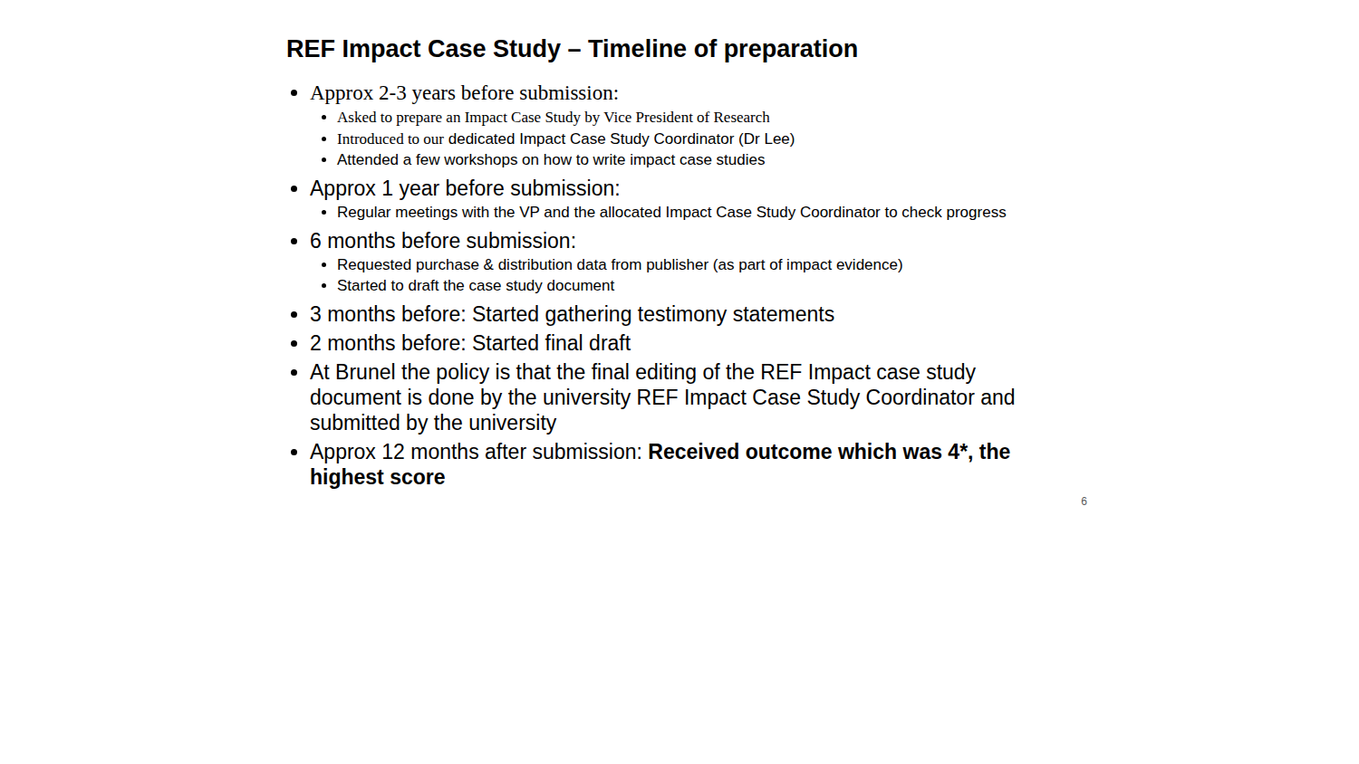REF Impact Case Study – Timeline of preparation
Approx 2-3 years before submission:
Asked to prepare an Impact Case Study by Vice President of Research
Introduced to our dedicated Impact Case Study Coordinator (Dr Lee)
Attended a few workshops on how to write impact case studies
Approx 1 year before submission:
Regular meetings with the VP and the allocated Impact Case Study Coordinator to check progress
6 months before submission:
Requested purchase & distribution data from publisher (as part of impact evidence)
Started to draft the case study document
3 months before: Started gathering testimony statements
2 months before: Started final draft
At Brunel the policy is that the final editing of the REF Impact case study document is done by the university REF Impact Case Study Coordinator and submitted by the university
Approx 12 months after submission: Received outcome which was 4*, the highest score
6